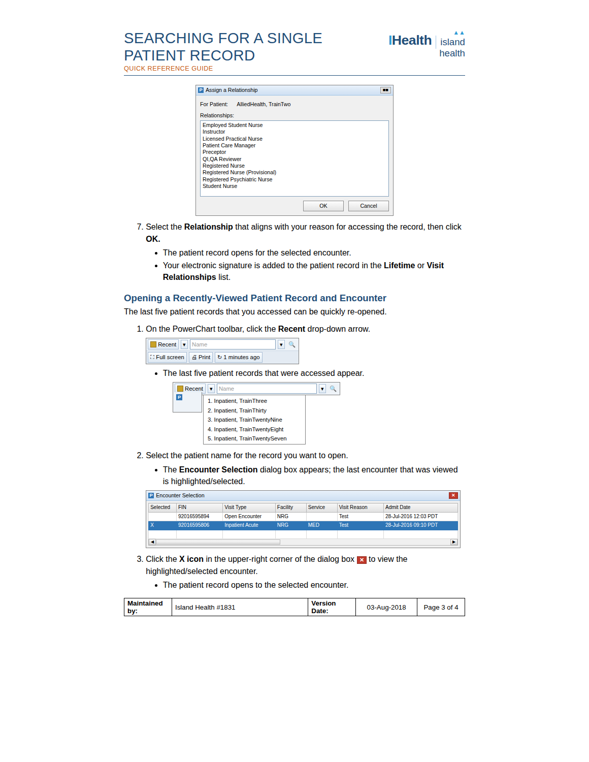SEARCHING FOR A SINGLE PATIENT RECORD
QUICK REFERENCE GUIDE
▲▲ IHealth island health
P Assign a Relationship ■■
For Patient: AlliedHealth, TrainTwo
Relationships:
Employed Student Nurse
Instructor
Licensed Practical Nurse
Patient Care Manager
Preceptor
QI,QA Reviewer
Registered Nurse
Registered Nurse (Provisional)
Registered Psychiatric Nurse
Student Nurse
OK Cancel
Select the Relationship that aligns with your reason for accessing the record, then click OK.
The patient record opens for the selected encounter.
Your electronic signature is added to the patient record in the Lifetime or Visit Relationships list.
Opening a Recently-Viewed Patient Record and Encounter
The last five patient records that you accessed can be quickly re-opened.
On the PowerChart toolbar, click the Recent drop-down arrow.
Recent ▾ Name ▾ 🔍
⛶ Full screen 🖨 Print ↻ 1 minutes ago
The last five patient records that were accessed appear.
Recent ▾ Name ▾ 🔍
P
1. Inpatient, TrainThree
2. Inpatient, TrainThirty
3. Inpatient, TrainTwentyNine
4. Inpatient, TrainTwentyEight
5. Inpatient, TrainTwentySeven
Select the patient name for the record you want to open.
The Encounter Selection dialog box appears; the last encounter that was viewed is highlighted/selected.
P Encounter Selection ✕
| Selected | FIN | Visit Type | Facility | Service | Visit Reason | Admit Date |
| --- | --- | --- | --- | --- | --- | --- |
| | 92016595894 | Open Encounter | NRG | | Test | 28-Jul-2016 12:03 PDT |
| X | 92016595806 | Inpatient Acute | NRG | MED | Test | 28-Jul-2016 09:10 PDT |
◀ ▶
Click the X icon in the upper-right corner of the dialog box ✕ to view the highlighted/selected encounter.
The patient record opens to the selected encounter.
| Maintained by: | Island Health #1831 | Version Date: | 03-Aug-2018 | Page 3 of 4 |